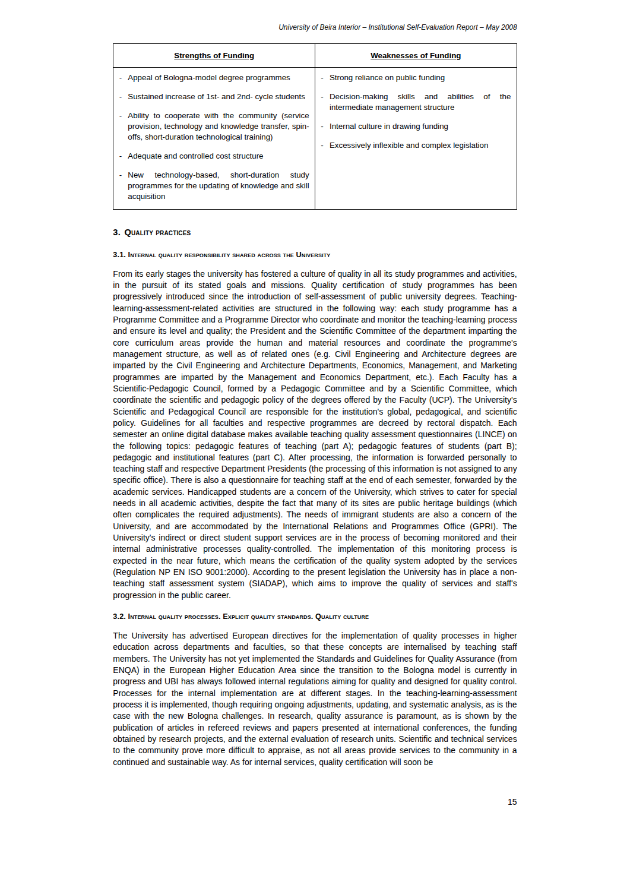University of Beira Interior – Institutional Self-Evaluation Report – May 2008
| Strengths of Funding | Weaknesses of Funding |
| --- | --- |
| Appeal of Bologna-model degree programmes Sustained increase of 1st- and 2nd- cycle students Ability to cooperate with the community (service provision, technology and knowledge transfer, spin-offs, short-duration technological training) Adequate and controlled cost structure New technology-based, short-duration study programmes for the updating of knowledge and skill acquisition | Strong reliance on public funding Decision-making skills and abilities of the intermediate management structure Internal culture in drawing funding Excessively inflexible and complex legislation |
3. Quality practices
3.1. Internal quality responsibility shared across the University
From its early stages the university has fostered a culture of quality in all its study programmes and activities, in the pursuit of its stated goals and missions. Quality certification of study programmes has been progressively introduced since the introduction of self-assessment of public university degrees. Teaching-learning-assessment-related activities are structured in the following way: each study programme has a Programme Committee and a Programme Director who coordinate and monitor the teaching-learning process and ensure its level and quality; the President and the Scientific Committee of the department imparting the core curriculum areas provide the human and material resources and coordinate the programme's management structure, as well as of related ones (e.g. Civil Engineering and Architecture degrees are imparted by the Civil Engineering and Architecture Departments, Economics, Management, and Marketing programmes are imparted by the Management and Economics Department, etc.). Each Faculty has a Scientific-Pedagogic Council, formed by a Pedagogic Committee and by a Scientific Committee, which coordinate the scientific and pedagogic policy of the degrees offered by the Faculty (UCP). The University's Scientific and Pedagogical Council are responsible for the institution's global, pedagogical, and scientific policy. Guidelines for all faculties and respective programmes are decreed by rectoral dispatch. Each semester an online digital database makes available teaching quality assessment questionnaires (LINCE) on the following topics: pedagogic features of teaching (part A); pedagogic features of students (part B); pedagogic and institutional features (part C). After processing, the information is forwarded personally to teaching staff and respective Department Presidents (the processing of this information is not assigned to any specific office). There is also a questionnaire for teaching staff at the end of each semester, forwarded by the academic services. Handicapped students are a concern of the University, which strives to cater for special needs in all academic activities, despite the fact that many of its sites are public heritage buildings (which often complicates the required adjustments). The needs of immigrant students are also a concern of the University, and are accommodated by the International Relations and Programmes Office (GPRI). The University's indirect or direct student support services are in the process of becoming monitored and their internal administrative processes quality-controlled. The implementation of this monitoring process is expected in the near future, which means the certification of the quality system adopted by the services (Regulation NP EN ISO 9001:2000). According to the present legislation the University has in place a non-teaching staff assessment system (SIADAP), which aims to improve the quality of services and staff's progression in the public career.
3.2. Internal quality processes. Explicit quality standards. Quality culture
The University has advertised European directives for the implementation of quality processes in higher education across departments and faculties, so that these concepts are internalised by teaching staff members. The University has not yet implemented the Standards and Guidelines for Quality Assurance (from ENQA) in the European Higher Education Area since the transition to the Bologna model is currently in progress and UBI has always followed internal regulations aiming for quality and designed for quality control. Processes for the internal implementation are at different stages. In the teaching-learning-assessment process it is implemented, though requiring ongoing adjustments, updating, and systematic analysis, as is the case with the new Bologna challenges. In research, quality assurance is paramount, as is shown by the publication of articles in refereed reviews and papers presented at international conferences, the funding obtained by research projects, and the external evaluation of research units. Scientific and technical services to the community prove more difficult to appraise, as not all areas provide services to the community in a continued and sustainable way. As for internal services, quality certification will soon be
15